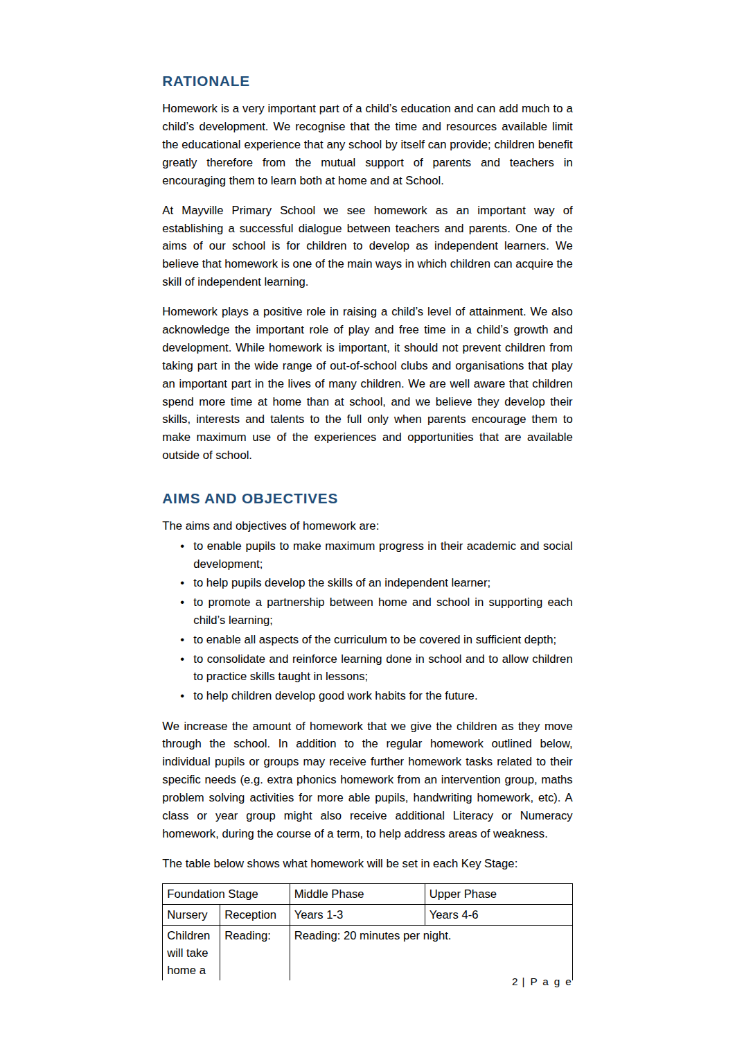Rationale
Homework is a very important part of a child’s education and can add much to a child’s development. We recognise that the time and resources available limit the educational experience that any school by itself can provide; children benefit greatly therefore from the mutual support of parents and teachers in encouraging them to learn both at home and at School.
At Mayville Primary School we see homework as an important way of establishing a successful dialogue between teachers and parents. One of the aims of our school is for children to develop as independent learners. We believe that homework is one of the main ways in which children can acquire the skill of independent learning.
Homework plays a positive role in raising a child’s level of attainment. We also acknowledge the important role of play and free time in a child’s growth and development. While homework is important, it should not prevent children from taking part in the wide range of out-of-school clubs and organisations that play an important part in the lives of many children. We are well aware that children spend more time at home than at school, and we believe they develop their skills, interests and talents to the full only when parents encourage them to make maximum use of the experiences and opportunities that are available outside of school.
Aims and Objectives
The aims and objectives of homework are:
to enable pupils to make maximum progress in their academic and social development;
to help pupils develop the skills of an independent learner;
to promote a partnership between home and school in supporting each child’s learning;
to enable all aspects of the curriculum to be covered in sufficient depth;
to consolidate and reinforce learning done in school and to allow children to practice skills taught in lessons;
to help children develop good work habits for the future.
We increase the amount of homework that we give the children as they move through the school. In addition to the regular homework outlined below, individual pupils or groups may receive further homework tasks related to their specific needs (e.g. extra phonics homework from an intervention group, maths problem solving activities for more able pupils, handwriting homework, etc). A class or year group might also receive additional Literacy or Numeracy homework, during the course of a term, to help address areas of weakness.
The table below shows what homework will be set in each Key Stage:
| Foundation Stage | Middle Phase | Upper Phase |
| Nursery | Reception | Years 1-3 | Years 4-6 |
| Children will take home a | Reading: | Reading: 20 minutes per night. |
2 | P a g e